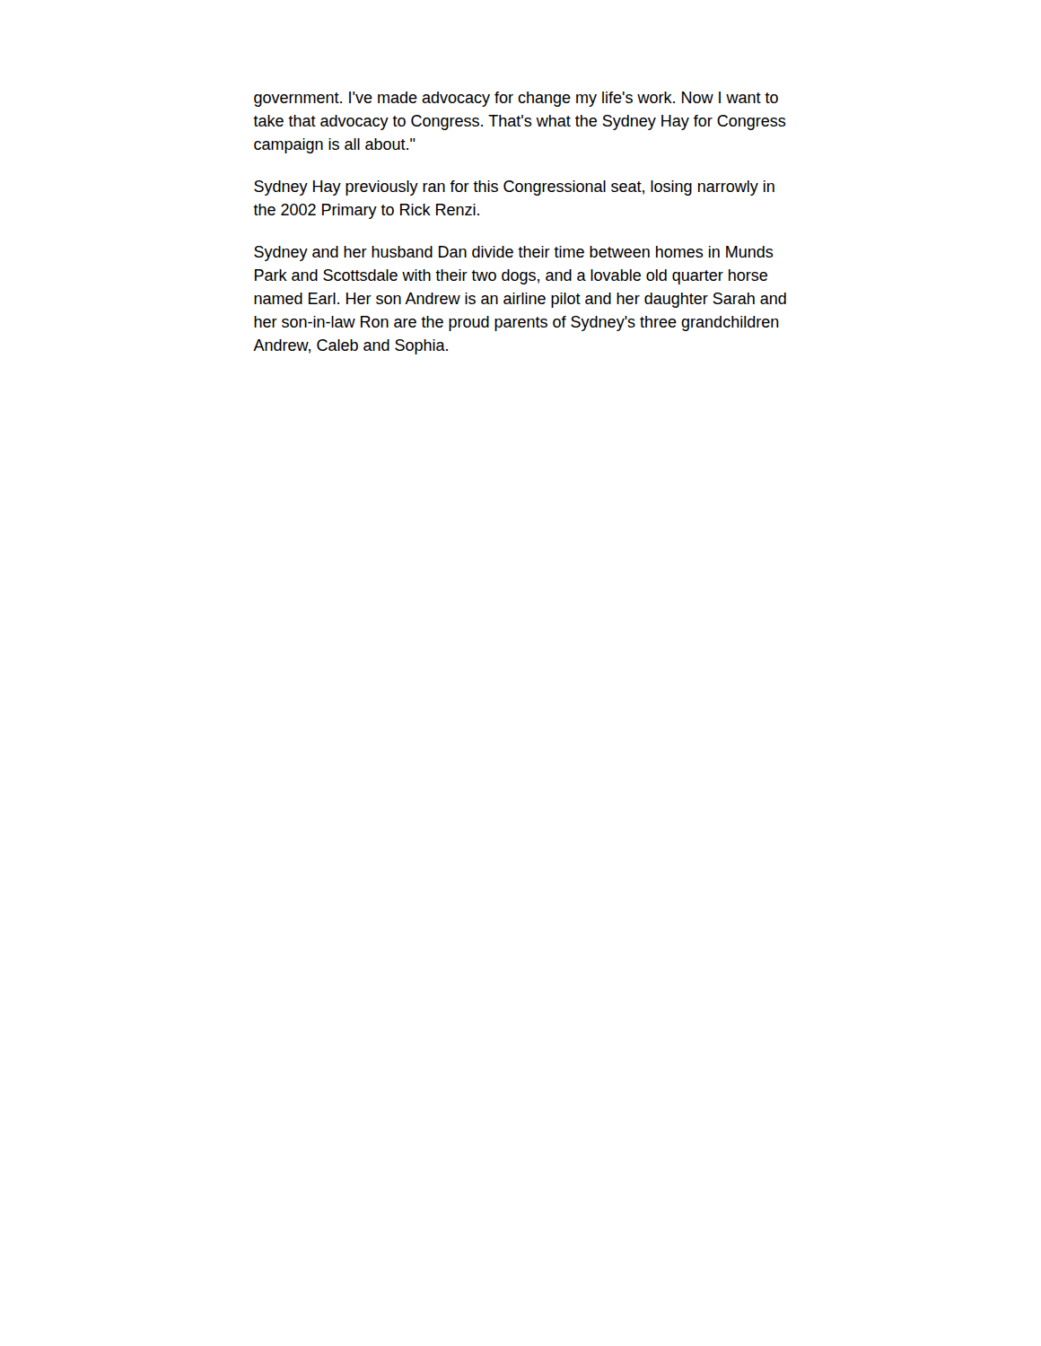government. I've made advocacy for change my life's work. Now I want to take that advocacy to Congress. That's what the Sydney Hay for Congress campaign is all about."
Sydney Hay previously ran for this Congressional seat, losing narrowly in the 2002 Primary to Rick Renzi.
Sydney and her husband Dan divide their time between homes in Munds Park and Scottsdale with their two dogs, and a lovable old quarter horse named Earl. Her son Andrew is an airline pilot and her daughter Sarah and her son-in-law Ron are the proud parents of Sydney's three grandchildren Andrew, Caleb and Sophia.